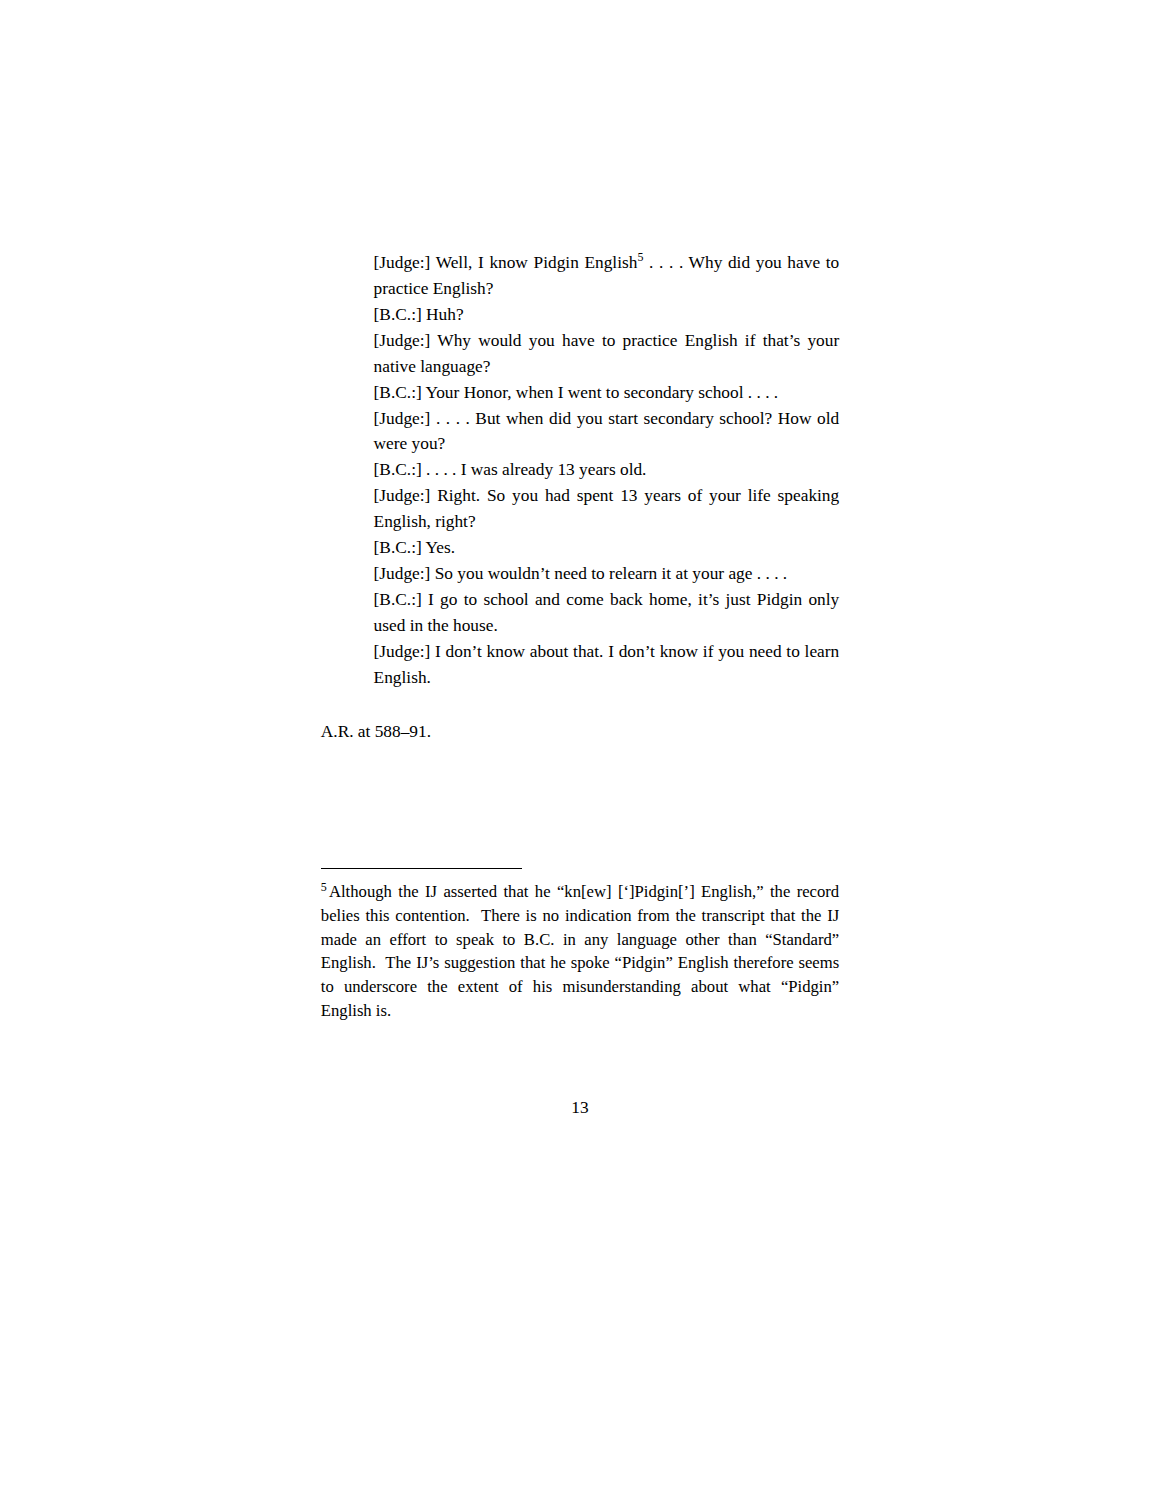[Judge:] Well, I know Pidgin English5 . . . . Why did you have to practice English?
[B.C.:] Huh?
[Judge:] Why would you have to practice English if that’s your native language?
[B.C.:] Your Honor, when I went to secondary school . . . .
[Judge:] . . . . But when did you start secondary school? How old were you?
[B.C.:] . . . . I was already 13 years old.
[Judge:] Right. So you had spent 13 years of your life speaking English, right?
[B.C.:] Yes.
[Judge:] So you wouldn’t need to relearn it at your age . . . .
[B.C.:] I go to school and come back home, it’s just Pidgin only used in the house.
[Judge:] I don’t know about that. I don’t know if you need to learn English.
A.R. at 588–91.
5Although the IJ asserted that he “kn[ew] [‘]Pidgin[’] English,” the record belies this contention. There is no indication from the transcript that the IJ made an effort to speak to B.C. in any language other than “Standard” English. The IJ’s suggestion that he spoke “Pidgin” English therefore seems to underscore the extent of his misunderstanding about what “Pidgin” English is.
13